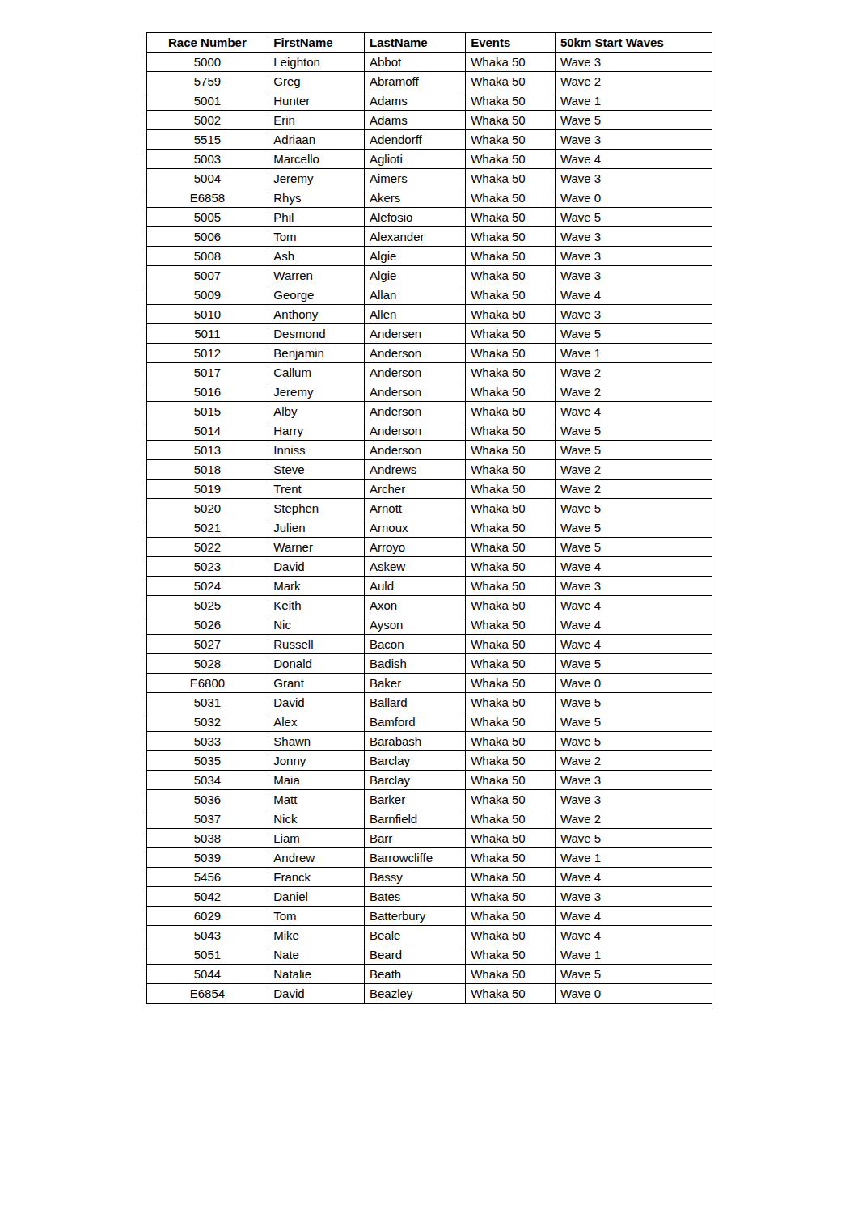Whaka 50 Entrant List
| Race Number | FirstName | LastName | Events | 50km Start Waves |
| --- | --- | --- | --- | --- |
| 5000 | Leighton | Abbot | Whaka 50 | Wave 3 |
| 5759 | Greg | Abramoff | Whaka 50 | Wave 2 |
| 5001 | Hunter | Adams | Whaka 50 | Wave 1 |
| 5002 | Erin | Adams | Whaka 50 | Wave 5 |
| 5515 | Adriaan | Adendorff | Whaka 50 | Wave 3 |
| 5003 | Marcello | Aglioti | Whaka 50 | Wave 4 |
| 5004 | Jeremy | Aimers | Whaka 50 | Wave 3 |
| E6858 | Rhys | Akers | Whaka 50 | Wave 0 |
| 5005 | Phil | Alefosio | Whaka 50 | Wave 5 |
| 5006 | Tom | Alexander | Whaka 50 | Wave 3 |
| 5008 | Ash | Algie | Whaka 50 | Wave 3 |
| 5007 | Warren | Algie | Whaka 50 | Wave 3 |
| 5009 | George | Allan | Whaka 50 | Wave 4 |
| 5010 | Anthony | Allen | Whaka 50 | Wave 3 |
| 5011 | Desmond | Andersen | Whaka 50 | Wave 5 |
| 5012 | Benjamin | Anderson | Whaka 50 | Wave 1 |
| 5017 | Callum | Anderson | Whaka 50 | Wave 2 |
| 5016 | Jeremy | Anderson | Whaka 50 | Wave 2 |
| 5015 | Alby | Anderson | Whaka 50 | Wave 4 |
| 5014 | Harry | Anderson | Whaka 50 | Wave 5 |
| 5013 | Inniss | Anderson | Whaka 50 | Wave 5 |
| 5018 | Steve | Andrews | Whaka 50 | Wave 2 |
| 5019 | Trent | Archer | Whaka 50 | Wave 2 |
| 5020 | Stephen | Arnott | Whaka 50 | Wave 5 |
| 5021 | Julien | Arnoux | Whaka 50 | Wave 5 |
| 5022 | Warner | Arroyo | Whaka 50 | Wave 5 |
| 5023 | David | Askew | Whaka 50 | Wave 4 |
| 5024 | Mark | Auld | Whaka 50 | Wave 3 |
| 5025 | Keith | Axon | Whaka 50 | Wave 4 |
| 5026 | Nic | Ayson | Whaka 50 | Wave 4 |
| 5027 | Russell | Bacon | Whaka 50 | Wave 4 |
| 5028 | Donald | Badish | Whaka 50 | Wave 5 |
| E6800 | Grant | Baker | Whaka 50 | Wave 0 |
| 5031 | David | Ballard | Whaka 50 | Wave 5 |
| 5032 | Alex | Bamford | Whaka 50 | Wave 5 |
| 5033 | Shawn | Barabash | Whaka 50 | Wave 5 |
| 5035 | Jonny | Barclay | Whaka 50 | Wave 2 |
| 5034 | Maia | Barclay | Whaka 50 | Wave 3 |
| 5036 | Matt | Barker | Whaka 50 | Wave 3 |
| 5037 | Nick | Barnfield | Whaka 50 | Wave 2 |
| 5038 | Liam | Barr | Whaka 50 | Wave 5 |
| 5039 | Andrew | Barrowcliffe | Whaka 50 | Wave 1 |
| 5456 | Franck | Bassy | Whaka 50 | Wave 4 |
| 5042 | Daniel | Bates | Whaka 50 | Wave 3 |
| 6029 | Tom | Batterbury | Whaka 50 | Wave 4 |
| 5043 | Mike | Beale | Whaka 50 | Wave 4 |
| 5051 | Nate | Beard | Whaka 50 | Wave 1 |
| 5044 | Natalie | Beath | Whaka 50 | Wave 5 |
| E6854 | David | Beazley | Whaka 50 | Wave 0 |